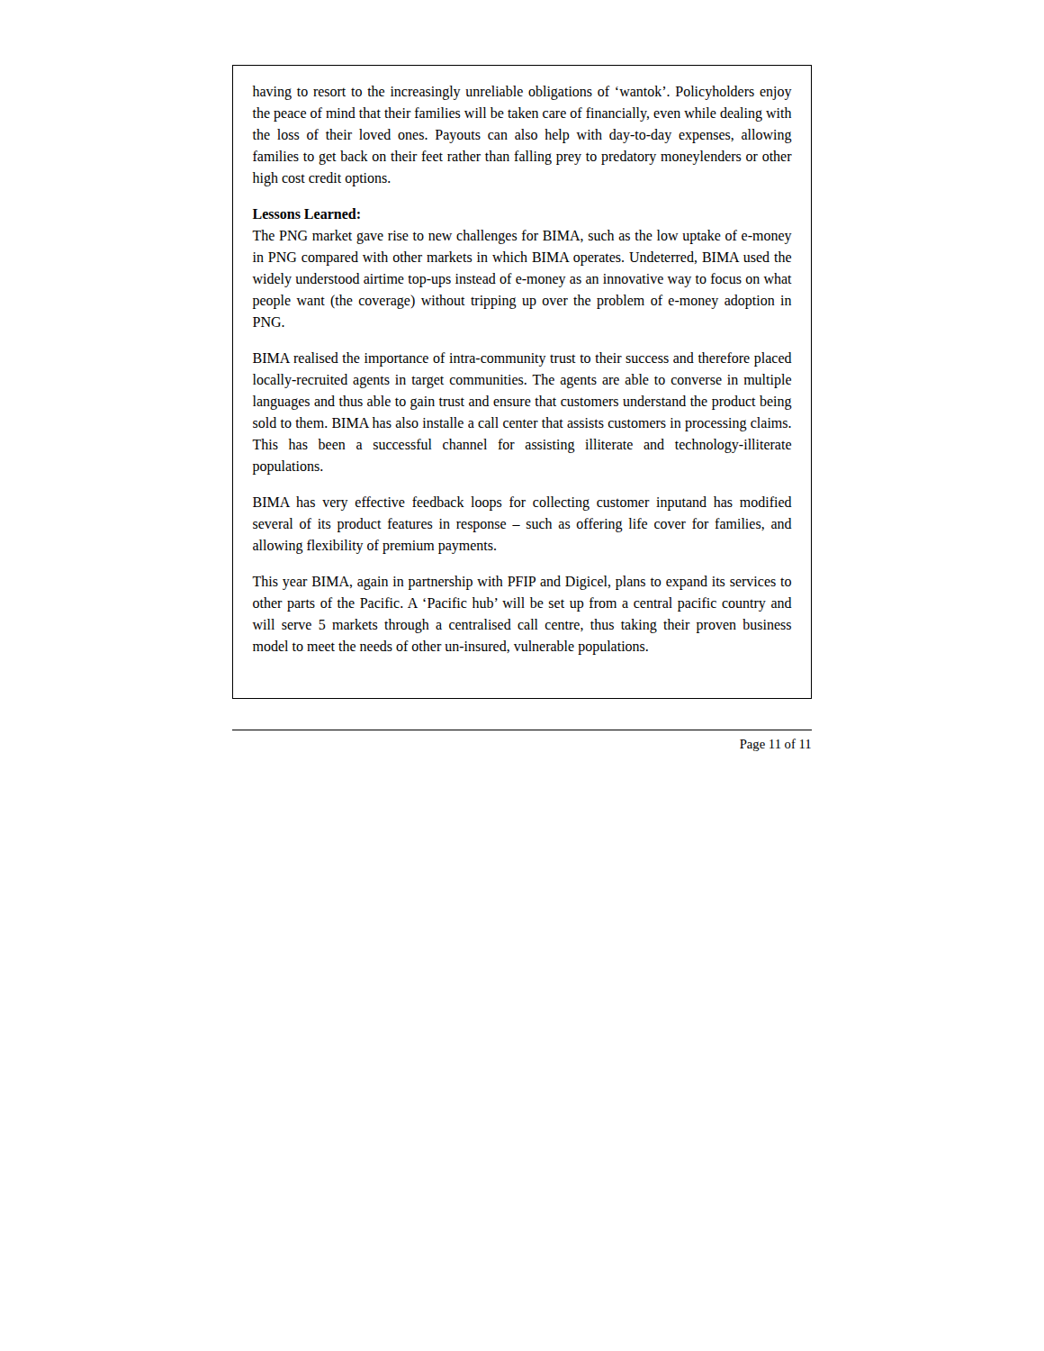having to resort to the increasingly unreliable obligations of ‘wantok’. Policyholders enjoy the peace of mind that their families will be taken care of financially, even while dealing with the loss of their loved ones. Payouts can also help with day-to-day expenses, allowing families to get back on their feet rather than falling prey to predatory moneylenders or other high cost credit options.
Lessons Learned:
The PNG market gave rise to new challenges for BIMA, such as the low uptake of e-money in PNG compared with other markets in which BIMA operates. Undeterred, BIMA used the widely understood airtime top-ups instead of e-money as an innovative way to focus on what people want (the coverage) without tripping up over the problem of e-money adoption in PNG.
BIMA realised the importance of intra-community trust to their success and therefore placed locally-recruited agents in target communities. The agents are able to converse in multiple languages and thus able to gain trust and ensure that customers understand the product being sold to them. BIMA has also installe a call center that assists customers in processing claims. This has been a successful channel for assisting illiterate and technology-illiterate populations.
BIMA has very effective feedback loops for collecting customer inputand has modified several of its product features in response – such as offering life cover for families, and allowing flexibility of premium payments.
This year BIMA, again in partnership with PFIP and Digicel, plans to expand its services to other parts of the Pacific. A ‘Pacific hub’ will be set up from a central pacific country and will serve 5 markets through a centralised call centre, thus taking their proven business model to meet the needs of other un-insured, vulnerable populations.
Page 11 of 11